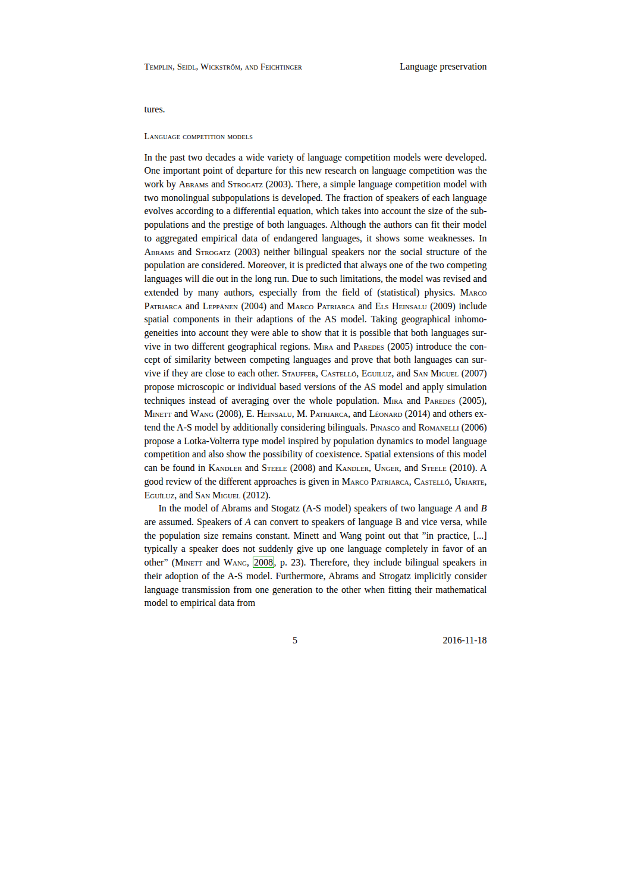Templin, Seidl, Wickström, and Feichtinger
Language preservation
tures.
Language competition models
In the past two decades a wide variety of language competition models were developed. One important point of departure for this new research on language competition was the work by Abrams and Strogatz (2003). There, a simple language competition model with two monolingual subpopulations is developed. The fraction of speakers of each language evolves according to a differential equation, which takes into account the size of the subpopulations and the prestige of both languages. Although the authors can fit their model to aggregated empirical data of endangered languages, it shows some weaknesses. In Abrams and Strogatz (2003) neither bilingual speakers nor the social structure of the population are considered. Moreover, it is predicted that always one of the two competing languages will die out in the long run. Due to such limitations, the model was revised and extended by many authors, especially from the field of (statistical) physics. Marco Patriarca and Leppänen (2004) and Marco Patriarca and Els Heinsalu (2009) include spatial components in their adaptions of the AS model. Taking geographical inhomogeneities into account they were able to show that it is possible that both languages survive in two different geographical regions. Mira and Paredes (2005) introduce the concept of similarity between competing languages and prove that both languages can survive if they are close to each other. Stauffer, Castelló, Eguiluz, and San Miguel (2007) propose microscopic or individual based versions of the AS model and apply simulation techniques instead of averaging over the whole population. Mira and Paredes (2005), Minett and Wang (2008), E. Heinsalu, M. Patriarca, and Léonard (2014) and others extend the A-S model by additionally considering bilinguals. Pinasco and Romanelli (2006) propose a Lotka-Volterra type model inspired by population dynamics to model language competition and also show the possibility of coexistence. Spatial extensions of this model can be found in Kandler and Steele (2008) and Kandler, Unger, and Steele (2010). A good review of the different approaches is given in Marco Patriarca, Castelló, Uriarte, Eguíluz, and San Miguel (2012).
In the model of Abrams and Stogatz (A-S model) speakers of two language A and B are assumed. Speakers of A can convert to speakers of language B and vice versa, while the population size remains constant. Minett and Wang point out that ”in practice, [...] typically a speaker does not suddenly give up one language completely in favor of an other” (Minett and Wang, 2008, p. 23). Therefore, they include bilingual speakers in their adoption of the A-S model. Furthermore, Abrams and Strogatz implicitly consider language transmission from one generation to the other when fitting their mathematical model to empirical data from
5
2016-11-18